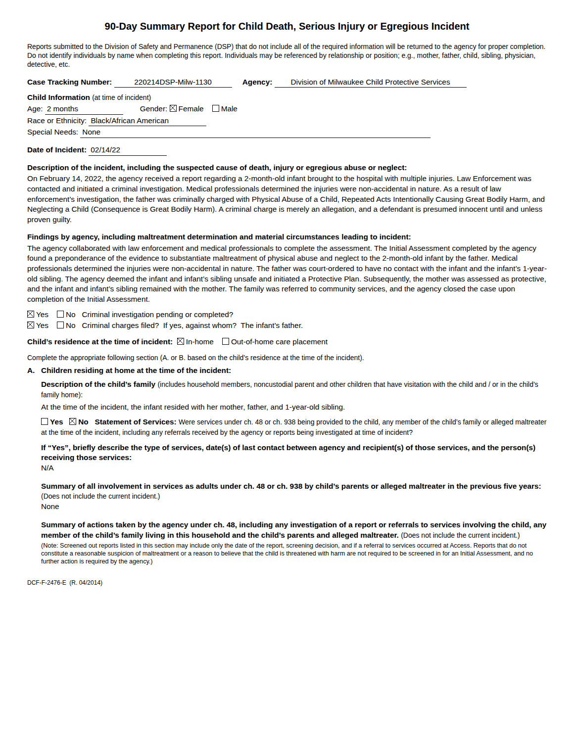90-Day Summary Report for Child Death, Serious Injury or Egregious Incident
Reports submitted to the Division of Safety and Permanence (DSP) that do not include all of the required information will be returned to the agency for proper completion. Do not identify individuals by name when completing this report. Individuals may be referenced by relationship or position; e.g., mother, father, child, sibling, physician, detective, etc.
Case Tracking Number: 220214DSP-Milw-1130 Agency: Division of Milwaukee Child Protective Services
Child Information (at time of incident)
Age: 2 months Gender: Female Male
Race or Ethnicity: Black/African American
Special Needs: None
Date of Incident: 02/14/22
Description of the incident, including the suspected cause of death, injury or egregious abuse or neglect:
On February 14, 2022, the agency received a report regarding a 2-month-old infant brought to the hospital with multiple injuries. Law Enforcement was contacted and initiated a criminal investigation. Medical professionals determined the injuries were non-accidental in nature. As a result of law enforcement’s investigation, the father was criminally charged with Physical Abuse of a Child, Repeated Acts Intentionally Causing Great Bodily Harm, and Neglecting a Child (Consequence is Great Bodily Harm). A criminal charge is merely an allegation, and a defendant is presumed innocent until and unless proven guilty.
Findings by agency, including maltreatment determination and material circumstances leading to incident:
The agency collaborated with law enforcement and medical professionals to complete the assessment. The Initial Assessment completed by the agency found a preponderance of the evidence to substantiate maltreatment of physical abuse and neglect to the 2-month-old infant by the father. Medical professionals determined the injuries were non-accidental in nature. The father was court-ordered to have no contact with the infant and the infant’s 1-year-old sibling. The agency deemed the infant and infant’s sibling unsafe and initiated a Protective Plan. Subsequently, the mother was assessed as protective, and the infant and infant’s sibling remained with the mother. The family was referred to community services, and the agency closed the case upon completion of the Initial Assessment.
Yes No Criminal investigation pending or completed?
Yes No Criminal charges filed? If yes, against whom? The infant’s father.
Child’s residence at the time of incident: In-home Out-of-home care placement
Complete the appropriate following section (A. or B. based on the child’s residence at the time of the incident).
A. Children residing at home at the time of the incident:
Description of the child’s family (includes household members, noncustodial parent and other children that have visitation with the child and / or in the child’s family home):
At the time of the incident, the infant resided with her mother, father, and 1-year-old sibling.
Yes No Statement of Services: Were services under ch. 48 or ch. 938 being provided to the child, any member of the child’s family or alleged maltreater at the time of the incident, including any referrals received by the agency or reports being investigated at time of incident?
If “Yes”, briefly describe the type of services, date(s) of last contact between agency and recipient(s) of those services, and the person(s) receiving those services:
N/A
Summary of all involvement in services as adults under ch. 48 or ch. 938 by child’s parents or alleged maltreater in the previous five years: (Does not include the current incident.)
None
Summary of actions taken by the agency under ch. 48, including any investigation of a report or referrals to services involving the child, any member of the child’s family living in this household and the child’s parents and alleged maltreater. (Does not include the current incident.)
(Note: Screened out reports listed in this section may include only the date of the report, screening decision, and if a referral to services occurred at Access. Reports that do not constitute a reasonable suspicion of maltreatment or a reason to believe that the child is threatened with harm are not required to be screened in for an Initial Assessment, and no further action is required by the agency.)
DCF-F-2476-E (R. 04/2014)